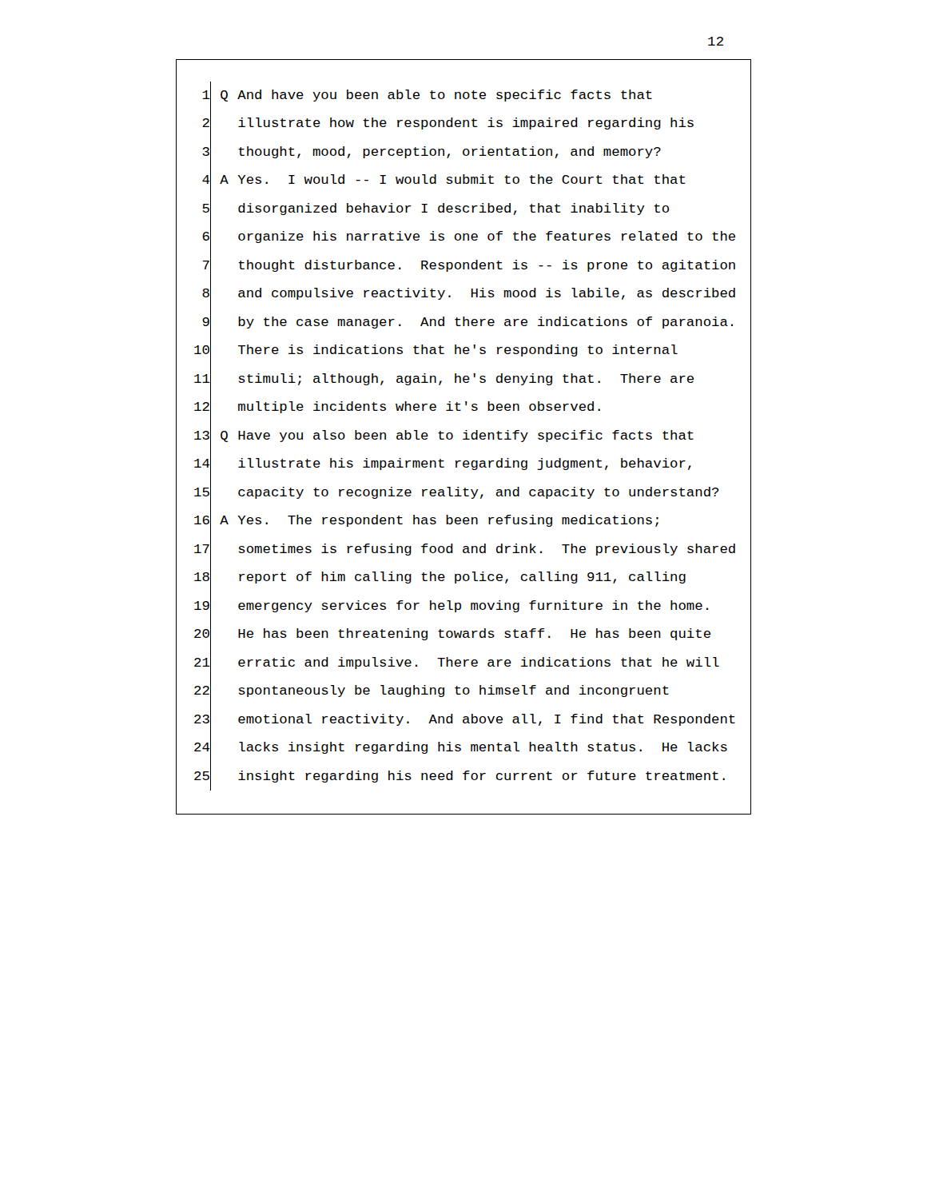12
| 1 | Q | And have you been able to note specific facts that |
| 2 | | illustrate how the respondent is impaired regarding his |
| 3 | | thought, mood, perception, orientation, and memory? |
| 4 | A | Yes. I would -- I would submit to the Court that that |
| 5 | | disorganized behavior I described, that inability to |
| 6 | | organize his narrative is one of the features related to the |
| 7 | | thought disturbance. Respondent is -- is prone to agitation |
| 8 | | and compulsive reactivity. His mood is labile, as described |
| 9 | | by the case manager. And there are indications of paranoia. |
| 10 | | There is indications that he's responding to internal |
| 11 | | stimuli; although, again, he's denying that. There are |
| 12 | | multiple incidents where it's been observed. |
| 13 | Q | Have you also been able to identify specific facts that |
| 14 | | illustrate his impairment regarding judgment, behavior, |
| 15 | | capacity to recognize reality, and capacity to understand? |
| 16 | A | Yes. The respondent has been refusing medications; |
| 17 | | sometimes is refusing food and drink. The previously shared |
| 18 | | report of him calling the police, calling 911, calling |
| 19 | | emergency services for help moving furniture in the home. |
| 20 | | He has been threatening towards staff. He has been quite |
| 21 | | erratic and impulsive. There are indications that he will |
| 22 | | spontaneously be laughing to himself and incongruent |
| 23 | | emotional reactivity. And above all, I find that Respondent |
| 24 | | lacks insight regarding his mental health status. He lacks |
| 25 | | insight regarding his need for current or future treatment. |